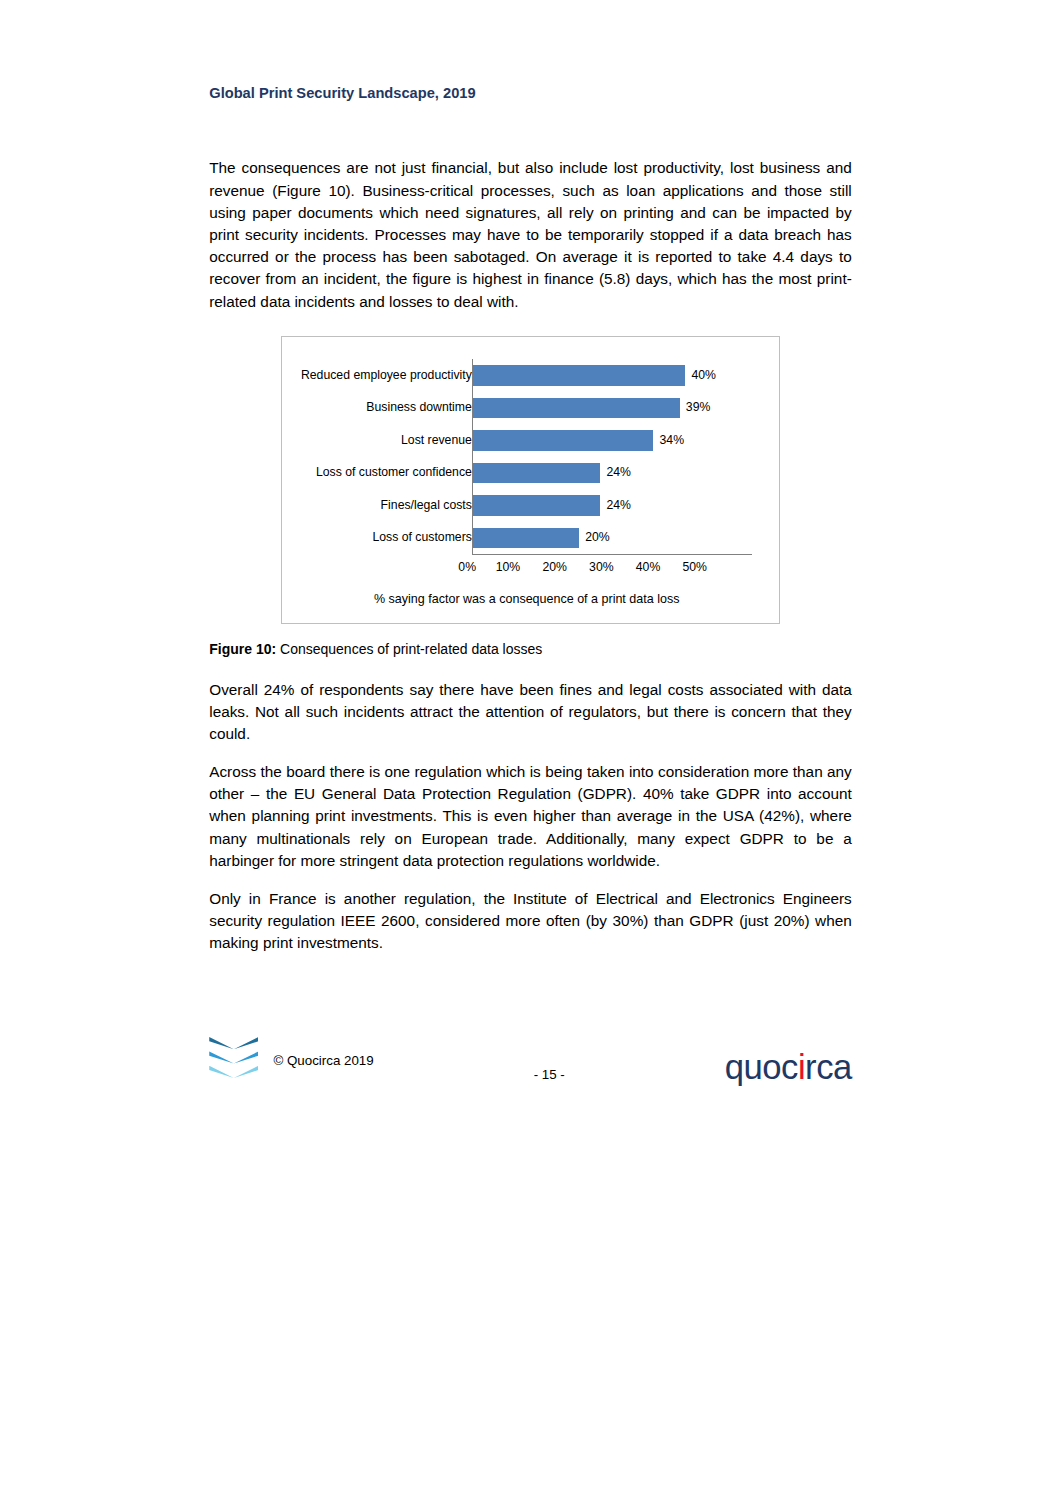Global Print Security Landscape, 2019
The consequences are not just financial, but also include lost productivity, lost business and revenue (Figure 10). Business-critical processes, such as loan applications and those still using paper documents which need signatures, all rely on printing and can be impacted by print security incidents. Processes may have to be temporarily stopped if a data breach has occurred or the process has been sabotaged. On average it is reported to take 4.4 days to recover from an incident, the figure is highest in finance (5.8) days, which has the most print-related data incidents and losses to deal with.
| Reduced employee productivity | 40% |
| Business downtime | 39% |
| Lost revenue | 34% |
| Loss of customer confidence | 24% |
| Fines/legal costs | 24% |
| Loss of customers | 20% |
| | 0% 10% 20% 30% 40% 50% |
% saying factor was a consequence of a print data loss
Figure 10: Consequences of print-related data losses
Overall 24% of respondents say there have been fines and legal costs associated with data leaks. Not all such incidents attract the attention of regulators, but there is concern that they could.
Across the board there is one regulation which is being taken into consideration more than any other – the EU General Data Protection Regulation (GDPR). 40% take GDPR into account when planning print investments. This is even higher than average in the USA (42%), where many multinationals rely on European trade. Additionally, many expect GDPR to be a harbinger for more stringent data protection regulations worldwide.
Only in France is another regulation, the Institute of Electrical and Electronics Engineers security regulation IEEE 2600, considered more often (by 30%) than GDPR (just 20%) when making print investments.
© Quocirca 2019
- 15 -
quocirca